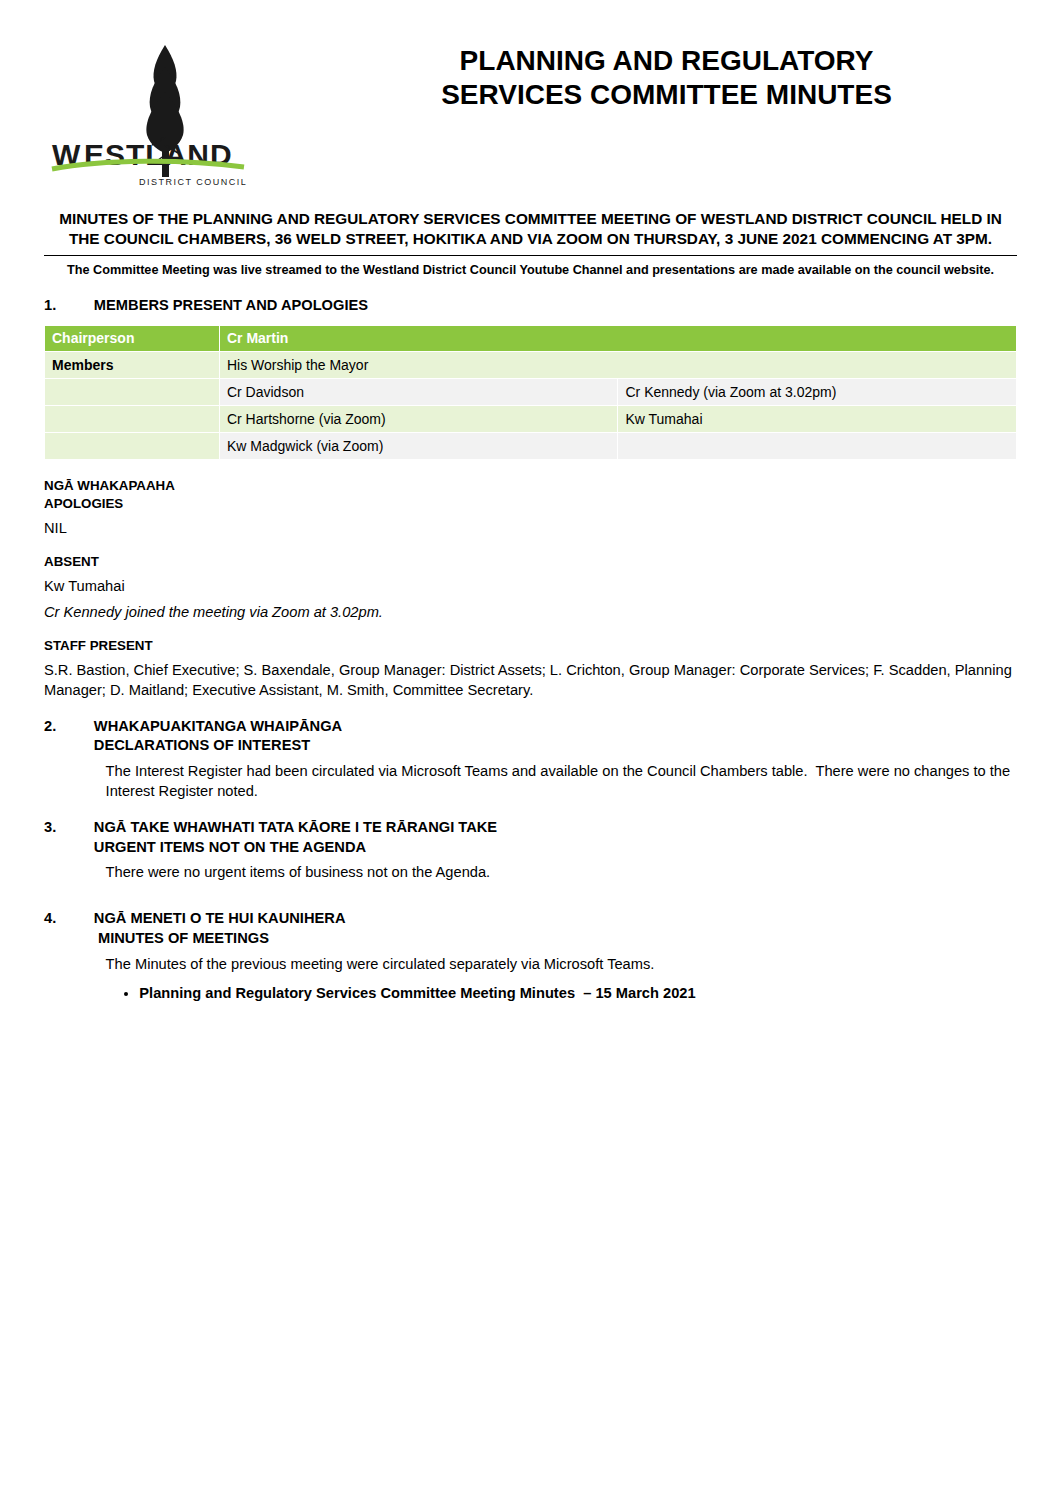W ESTLAND DISTRICT COUNCIL
PLANNING AND REGULATORY
SERVICES COMMITTEE MINUTES
MINUTES OF THE PLANNING AND REGULATORY SERVICES COMMITTEE MEETING OF WESTLAND DISTRICT COUNCIL HELD IN THE COUNCIL CHAMBERS, 36 WELD STREET, HOKITIKA AND VIA ZOOM ON THURSDAY, 3 JUNE 2021 COMMENCING AT 3PM.
The Committee Meeting was live streamed to the Westland District Council Youtube Channel and presentations are made available on the council website.
1.
MEMBERS PRESENT AND APOLOGIES
| Chairperson | Cr Martin |
| --- | --- |
| Members | His Worship the Mayor |
| | Cr Davidson | Cr Kennedy (via Zoom at 3.02pm) |
| | Cr Hartshorne (via Zoom) | Kw Tumahai |
| | Kw Madgwick (via Zoom) | |
NGĀ WHAKAPAAHA APOLOGIES
NIL
ABSENT
Kw Tumahai
Cr Kennedy joined the meeting via Zoom at 3.02pm.
STAFF PRESENT
S.R. Bastion, Chief Executive; S. Baxendale, Group Manager: District Assets; L. Crichton, Group Manager: Corporate Services; F. Scadden, Planning Manager; D. Maitland; Executive Assistant, M. Smith, Committee Secretary.
2.
WHAKAPUAKITANGA WHAIPĀNGA DECLARATIONS OF INTEREST
The Interest Register had been circulated via Microsoft Teams and available on the Council Chambers table. There were no changes to the Interest Register noted.
3.
NGĀ TAKE WHAWHATI TATA KĀORE I TE RĀRANGI TAKE URGENT ITEMS NOT ON THE AGENDA
There were no urgent items of business not on the Agenda.
4.
NGĀ MENETI O TE HUI KAUNIHERA MINUTES OF MEETINGS
The Minutes of the previous meeting were circulated separately via Microsoft Teams.
Planning and Regulatory Services Committee Meeting Minutes – 15 March 2021